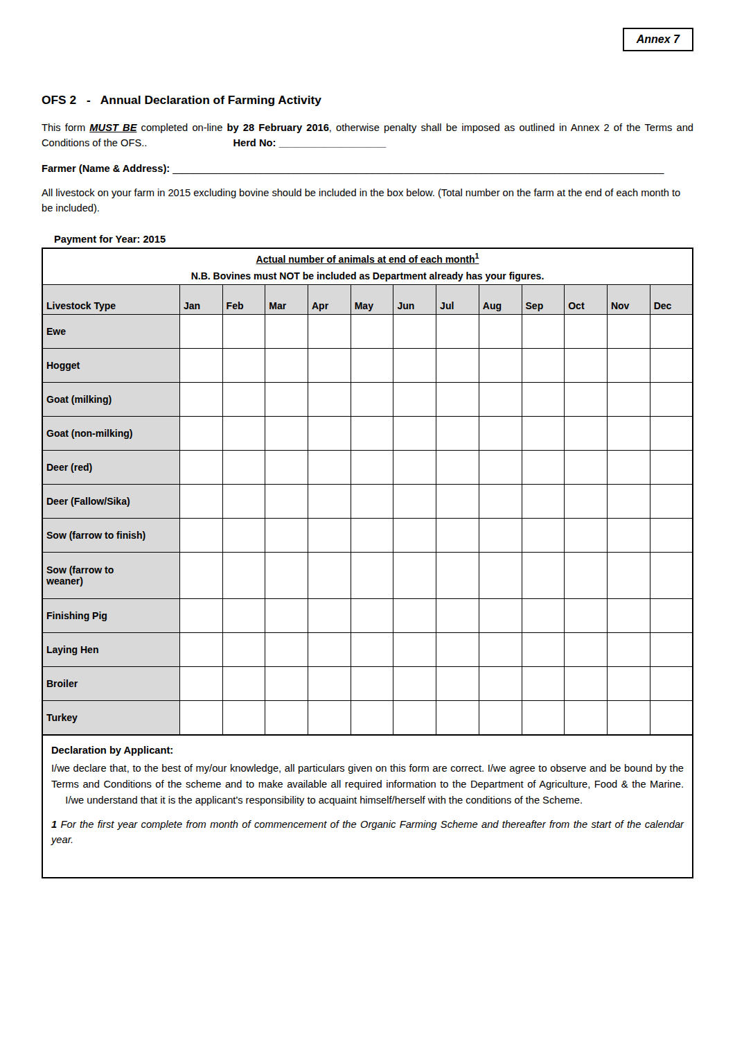Annex 7
OFS 2 - Annual Declaration of Farming Activity
This form MUST BE completed on-line by 28 February 2016, otherwise penalty shall be imposed as outlined in Annex 2 of the Terms and Conditions of the OFS.. Herd No: ___________________
Farmer (Name & Address): _______________________________________________________________________________________
All livestock on your farm in 2015 excluding bovine should be included in the box below. (Total number on the farm at the end of each month to be included).
Payment for Year: 2015
| Actual number of animals at end of each month 1 |
| N.B. Bovines must NOT be included as Department already has your figures. |
| Livestock Type | Jan | Feb | Mar | Apr | May | Jun | Jul | Aug | Sep | Oct | Nov | Dec |
| Ewe | | | | | | | | | | | | |
| Hogget | | | | | | | | | | | | |
| Goat (milking) | | | | | | | | | | | | |
| Goat (non-milking) | | | | | | | | | | | | |
| Deer (red) | | | | | | | | | | | | |
| Deer (Fallow/Sika) | | | | | | | | | | | | |
| Sow (farrow to finish) | | | | | | | | | | | | |
| Sow (farrow to weaner) | | | | | | | | | | | | |
| Finishing Pig | | | | | | | | | | | | |
| Laying Hen | | | | | | | | | | | | |
| Broiler | | | | | | | | | | | | |
| Turkey | | | | | | | | | | | | |
Declaration by Applicant:
I/we declare that, to the best of my/our knowledge, all particulars given on this form are correct. I/we agree to observe and be bound by the Terms and Conditions of the scheme and to make available all required information to the Department of Agriculture, Food & the Marine. I/we understand that it is the applicant's responsibility to acquaint himself/herself with the conditions of the Scheme.
1 For the first year complete from month of commencement of the Organic Farming Scheme and thereafter from the start of the calendar year.